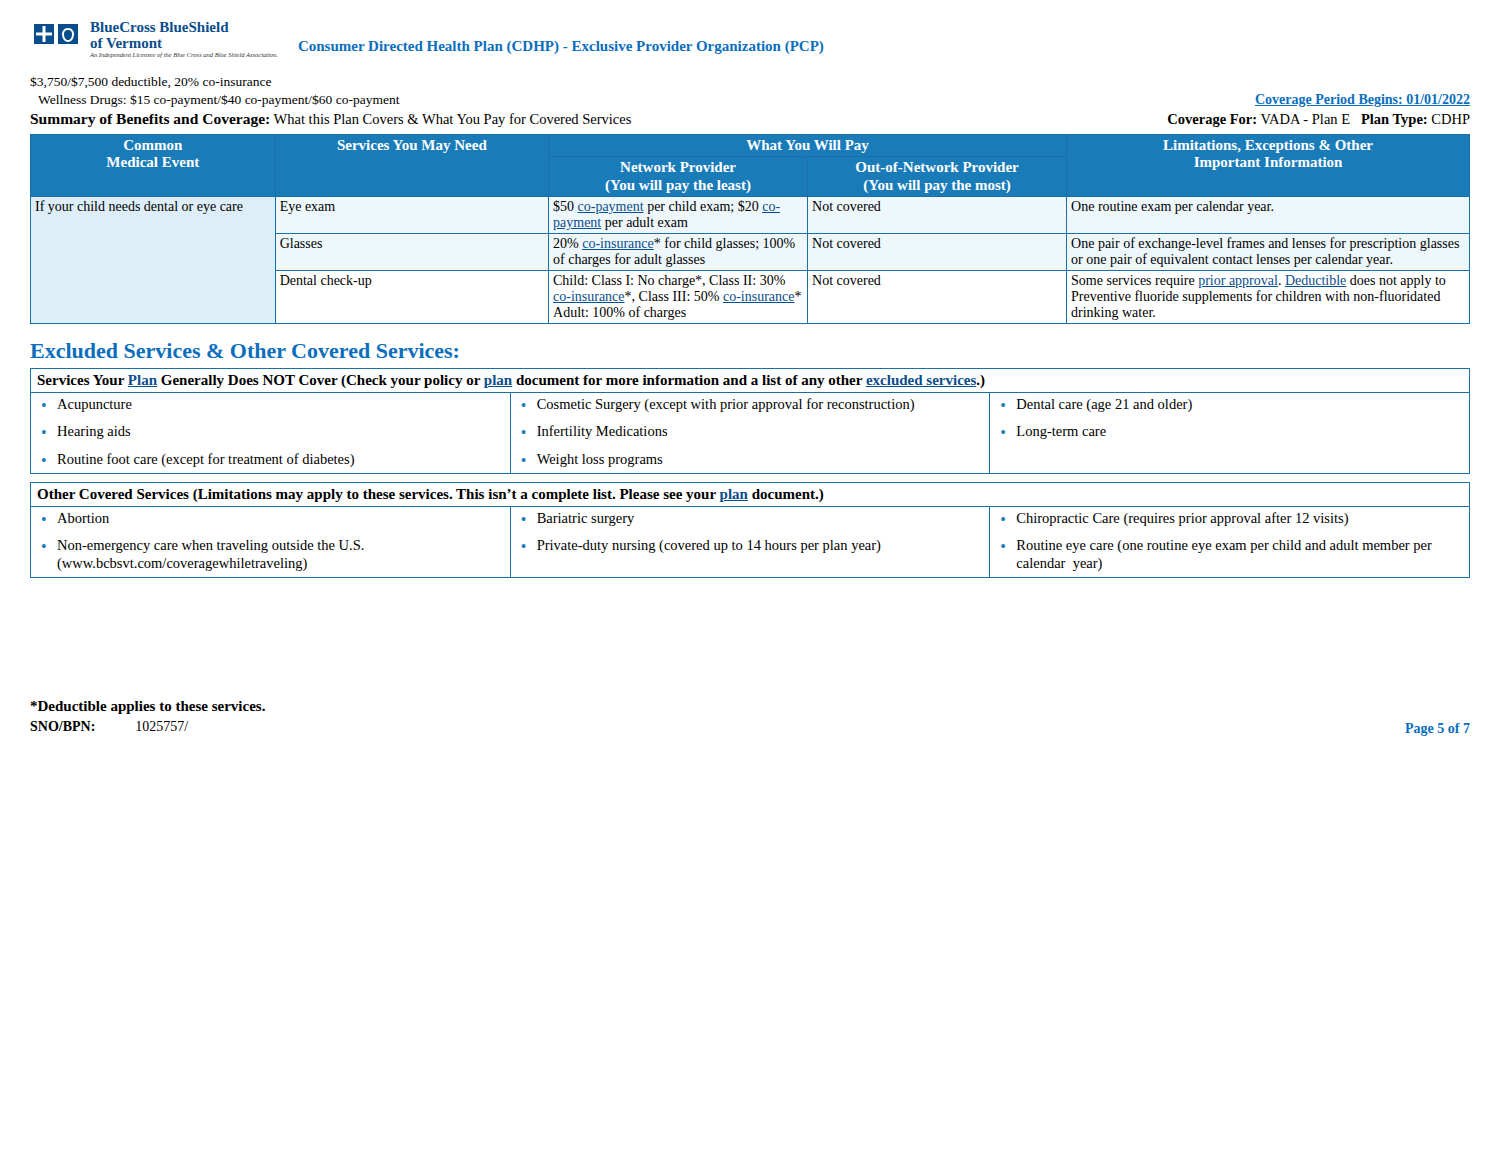BlueCross BlueShield
of Vermont
An Independent Licensee of the Blue Cross and Blue Shield Association.
Consumer Directed Health Plan (CDHP) - Exclusive Provider Organization (PCP)
$3,750/$7,500 deductible, 20% co-insurance
Wellness Drugs: $15 co-payment/$40 co-payment/$60 co-payment
Coverage Period Begins: 01/01/2022
Summary of Benefits and Coverage: What this Plan Covers & What You Pay for Covered Services
Coverage For: VADA - Plan E Plan Type: CDHP
| Common Medical Event | Services You May Need | What You Will Pay | Limitations, Exceptions & Other Important Information |
| --- | --- | --- | --- |
| Network Provider (You will pay the least) | Out-of-Network Provider (You will pay the most) |
| If your child needs dental or eye care | Eye exam | $50 co-payment per child exam; $20 co-payment per adult exam | Not covered | One routine exam per calendar year. |
| Glasses | 20% co-insurance * for child glasses; 100% of charges for adult glasses | Not covered | One pair of exchange-level frames and lenses for prescription glasses or one pair of equivalent contact lenses per calendar year. |
| Dental check-up | Child: Class I: No charge*, Class II: 30% co-insurance *, Class III: 50% co-insurance * Adult: 100% of charges | Not covered | Some services require prior approval . Deductible does not apply to Preventive fluoride supplements for children with non-fluoridated drinking water. |
Excluded Services & Other Covered Services:
| Services Your Plan Generally Does NOT Cover (Check your policy or plan document for more information and a list of any other excluded services .) |
| --- |
| Acupuncture Hearing aids Routine foot care (except for treatment of diabetes) | Cosmetic Surgery (except with prior approval for reconstruction) Infertility Medications Weight loss programs | Dental care (age 21 and older) Long-term care |
| Other Covered Services (Limitations may apply to these services. This isn’t a complete list. Please see your plan document.) |
| --- |
| Abortion Non-emergency care when traveling outside the U.S. (www.bcbsvt.com/coveragewhiletraveling) | Bariatric surgery Private-duty nursing (covered up to 14 hours per plan year) | Chiropractic Care (requires prior approval after 12 visits) Routine eye care (one routine eye exam per child and adult member per calendar year) |
*Deductible applies to these services.
SNO/BPN:1025757/
Page 5 of 7